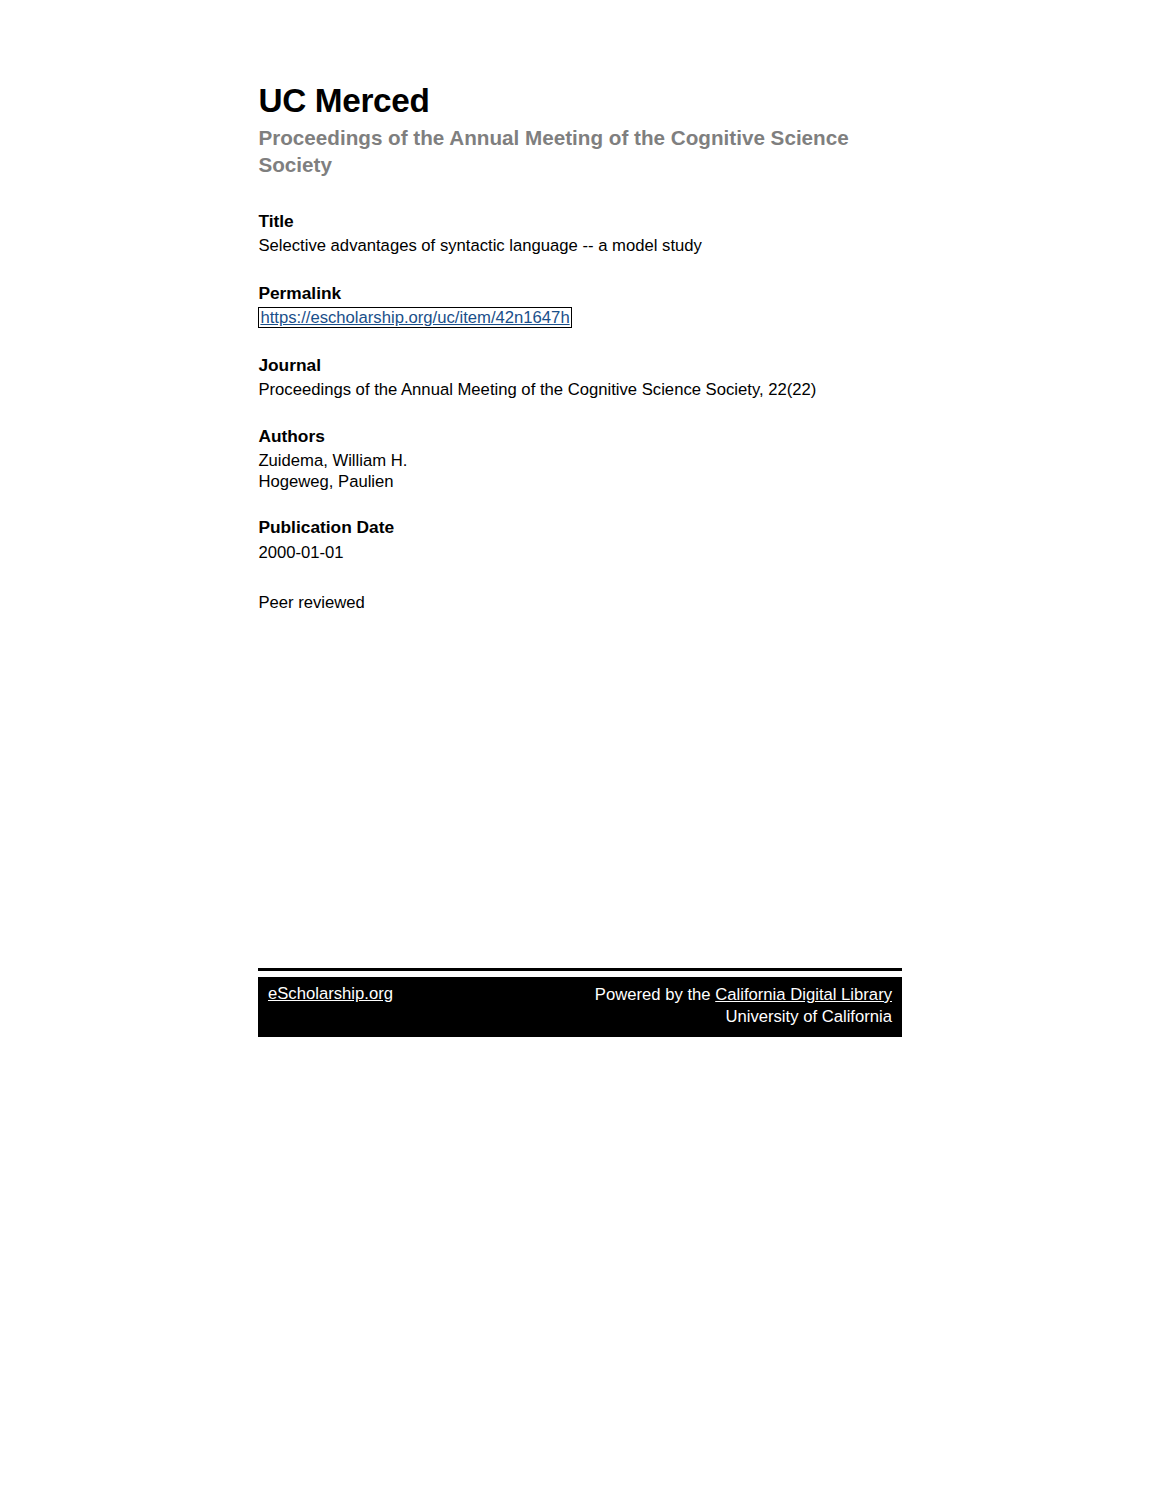UC Merced
Proceedings of the Annual Meeting of the Cognitive Science Society
Title
Selective advantages of syntactic language -- a model study
Permalink
https://escholarship.org/uc/item/42n1647h
Journal
Proceedings of the Annual Meeting of the Cognitive Science Society, 22(22)
Authors
Zuidema, William H.
Hogeweg, Paulien
Publication Date
2000-01-01
Peer reviewed
eScholarship.org
Powered by the California Digital Library
University of California